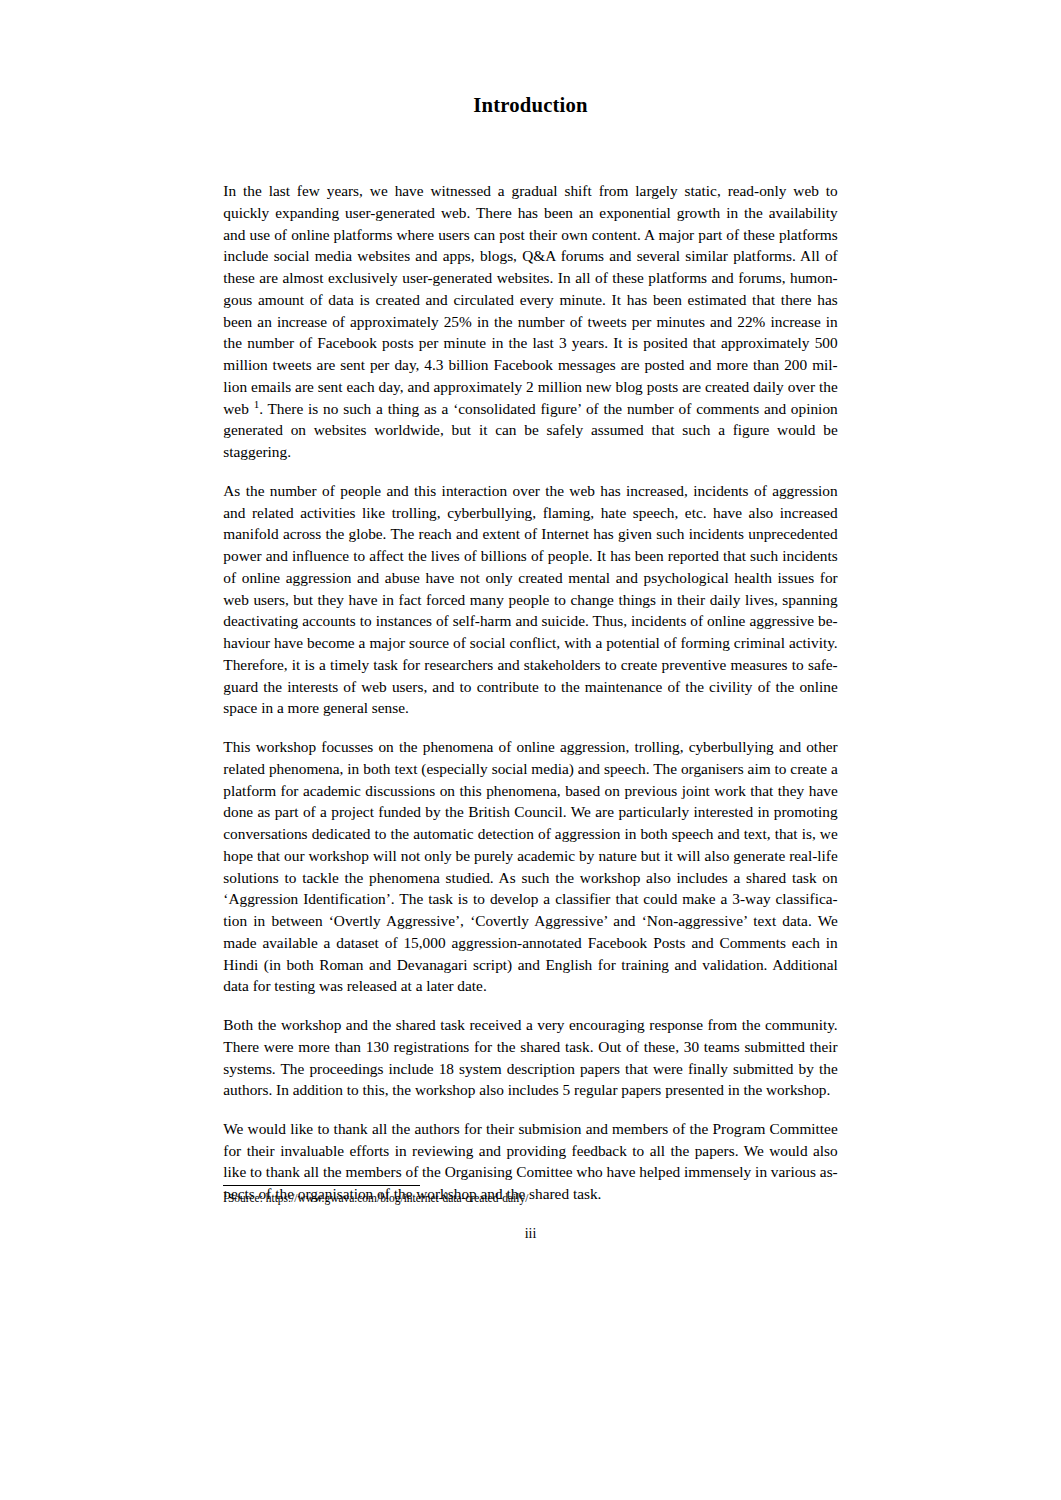Introduction
In the last few years, we have witnessed a gradual shift from largely static, read-only web to quickly expanding user-generated web. There has been an exponential growth in the availability and use of online platforms where users can post their own content. A major part of these platforms include social media websites and apps, blogs, Q&A forums and several similar platforms. All of these are almost exclusively user-generated websites. In all of these platforms and forums, humongous amount of data is created and circulated every minute. It has been estimated that there has been an increase of approximately 25% in the number of tweets per minutes and 22% increase in the number of Facebook posts per minute in the last 3 years. It is posited that approximately 500 million tweets are sent per day, 4.3 billion Facebook messages are posted and more than 200 million emails are sent each day, and approximately 2 million new blog posts are created daily over the web 1. There is no such a thing as a ‘consolidated figure’ of the number of comments and opinion generated on websites worldwide, but it can be safely assumed that such a figure would be staggering.
As the number of people and this interaction over the web has increased, incidents of aggression and related activities like trolling, cyberbullying, flaming, hate speech, etc. have also increased manifold across the globe. The reach and extent of Internet has given such incidents unprecedented power and influence to affect the lives of billions of people. It has been reported that such incidents of online aggression and abuse have not only created mental and psychological health issues for web users, but they have in fact forced many people to change things in their daily lives, spanning deactivating accounts to instances of self-harm and suicide. Thus, incidents of online aggressive behaviour have become a major source of social conflict, with a potential of forming criminal activity. Therefore, it is a timely task for researchers and stakeholders to create preventive measures to safeguard the interests of web users, and to contribute to the maintenance of the civility of the online space in a more general sense.
This workshop focusses on the phenomena of online aggression, trolling, cyberbullying and other related phenomena, in both text (especially social media) and speech. The organisers aim to create a platform for academic discussions on this phenomena, based on previous joint work that they have done as part of a project funded by the British Council. We are particularly interested in promoting conversations dedicated to the automatic detection of aggression in both speech and text, that is, we hope that our workshop will not only be purely academic by nature but it will also generate real-life solutions to tackle the phenomena studied. As such the workshop also includes a shared task on ‘Aggression Identification’. The task is to develop a classifier that could make a 3-way classification in between ‘Overtly Aggressive’, ‘Covertly Aggressive’ and ‘Non-aggressive’ text data. We made available a dataset of 15,000 aggression-annotated Facebook Posts and Comments each in Hindi (in both Roman and Devanagari script) and English for training and validation. Additional data for testing was released at a later date.
Both the workshop and the shared task received a very encouraging response from the community. There were more than 130 registrations for the shared task. Out of these, 30 teams submitted their systems. The proceedings include 18 system description papers that were finally submitted by the authors. In addition to this, the workshop also includes 5 regular papers presented in the workshop.
We would like to thank all the authors for their submision and members of the Program Committee for their invaluable efforts in reviewing and providing feedback to all the papers. We would also like to thank all the members of the Organising Comittee who have helped immensely in various aspects of the organisation of the workshop and the shared task.
1Source: https://www.gwava.com/blog/internet-data-created-daily/
iii